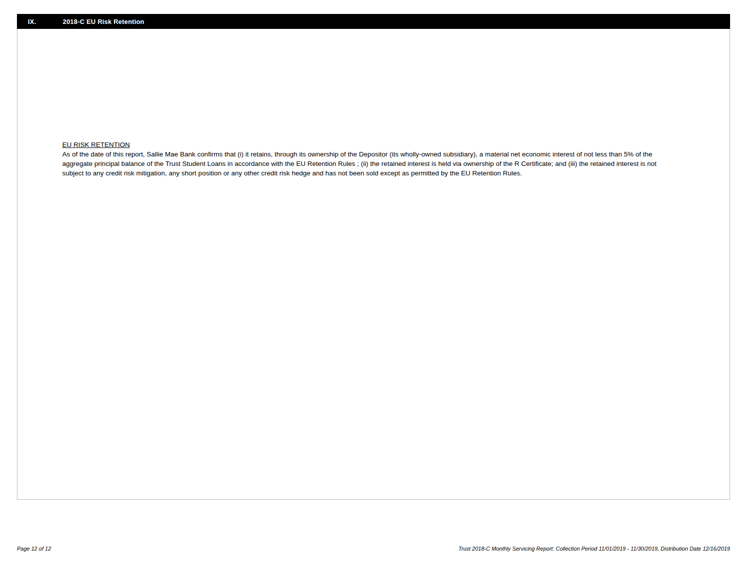IX. 2018-C EU Risk Retention
EU RISK RETENTION
As of the date of this report, Sallie Mae Bank confirms that (i) it retains, through its ownership of the Depositor (its wholly-owned subsidiary), a material net economic interest of not less than 5% of the aggregate principal balance of the Trust Student Loans in accordance with the EU Retention Rules ; (ii) the retained interest is held via ownership of the R Certificate; and (iii) the retained interest is not subject to any credit risk mitigation, any short position or any other credit risk hedge and has not been sold except as permitted by the EU Retention Rules.
Page 12 of 12
Trust 2018-C Monthly Servicing Report: Collection Period 11/01/2019 - 11/30/2019, Distribution Date 12/16/2019